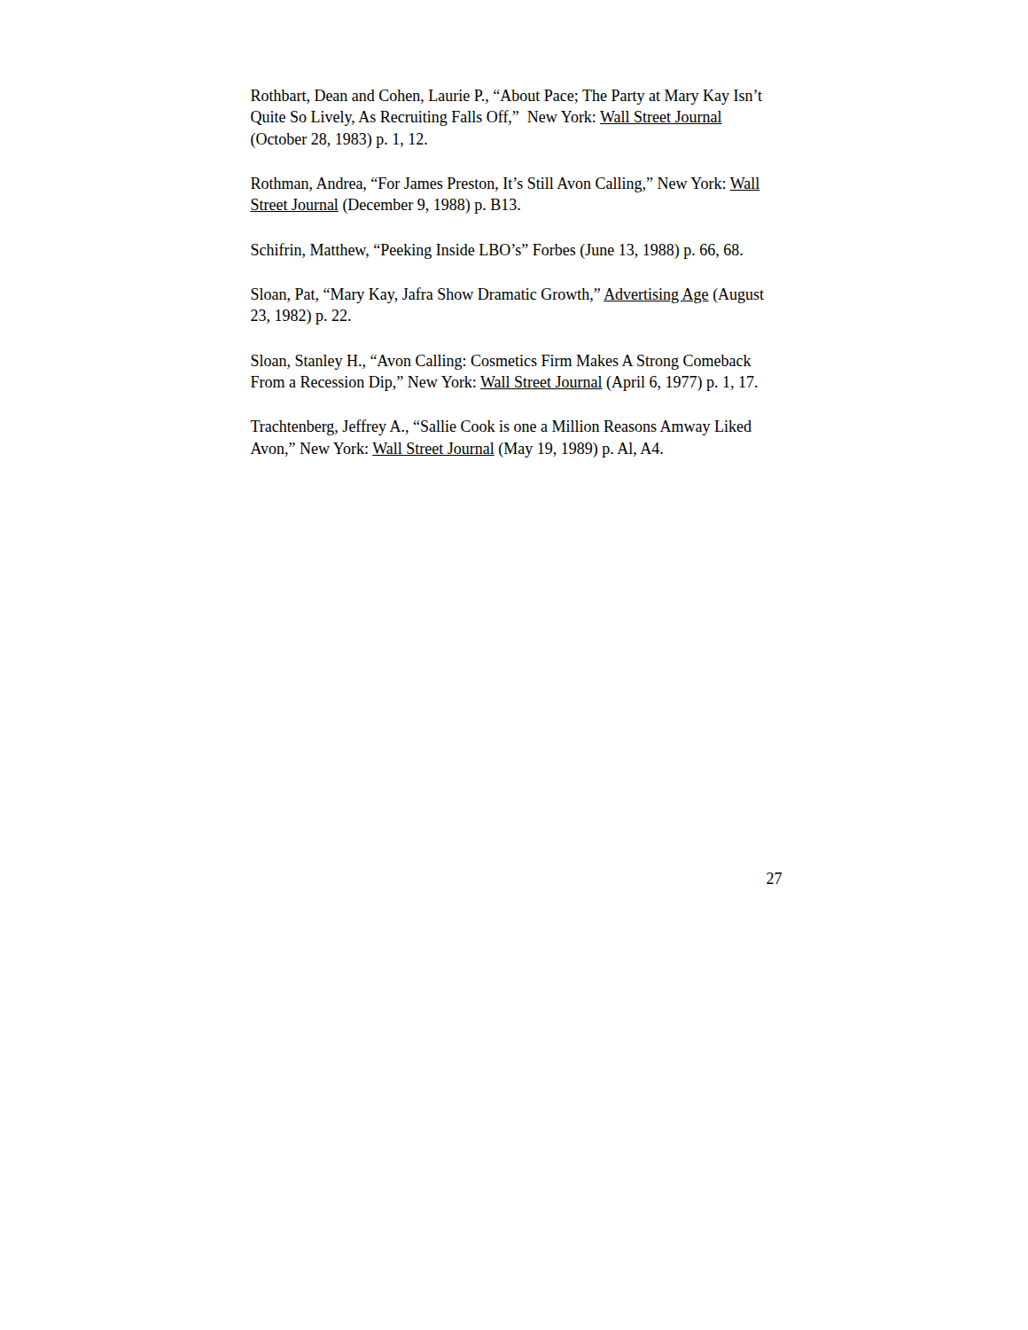Rothbart, Dean and Cohen, Laurie P., “About Pace; The Party at Mary Kay Isn’t Quite So Lively, As Recruiting Falls Off,” New York: Wall Street Journal (October 28, 1983) p. 1, 12.
Rothman, Andrea, “For James Preston, It’s Still Avon Calling,” New York: Wall Street Journal (December 9, 1988) p. B13.
Schifrin, Matthew, “Peeking Inside LBO’s” Forbes (June 13, 1988) p. 66, 68.
Sloan, Pat, “Mary Kay, Jafra Show Dramatic Growth,” Advertising Age (August 23, 1982) p. 22.
Sloan, Stanley H., “Avon Calling: Cosmetics Firm Makes A Strong Comeback From a Recession Dip,” New York: Wall Street Journal (April 6, 1977) p. 1, 17.
Trachtenberg, Jeffrey A., “Sallie Cook is one a Million Reasons Amway Liked Avon,” New York: Wall Street Journal (May 19, 1989) p. Al, A4.
27